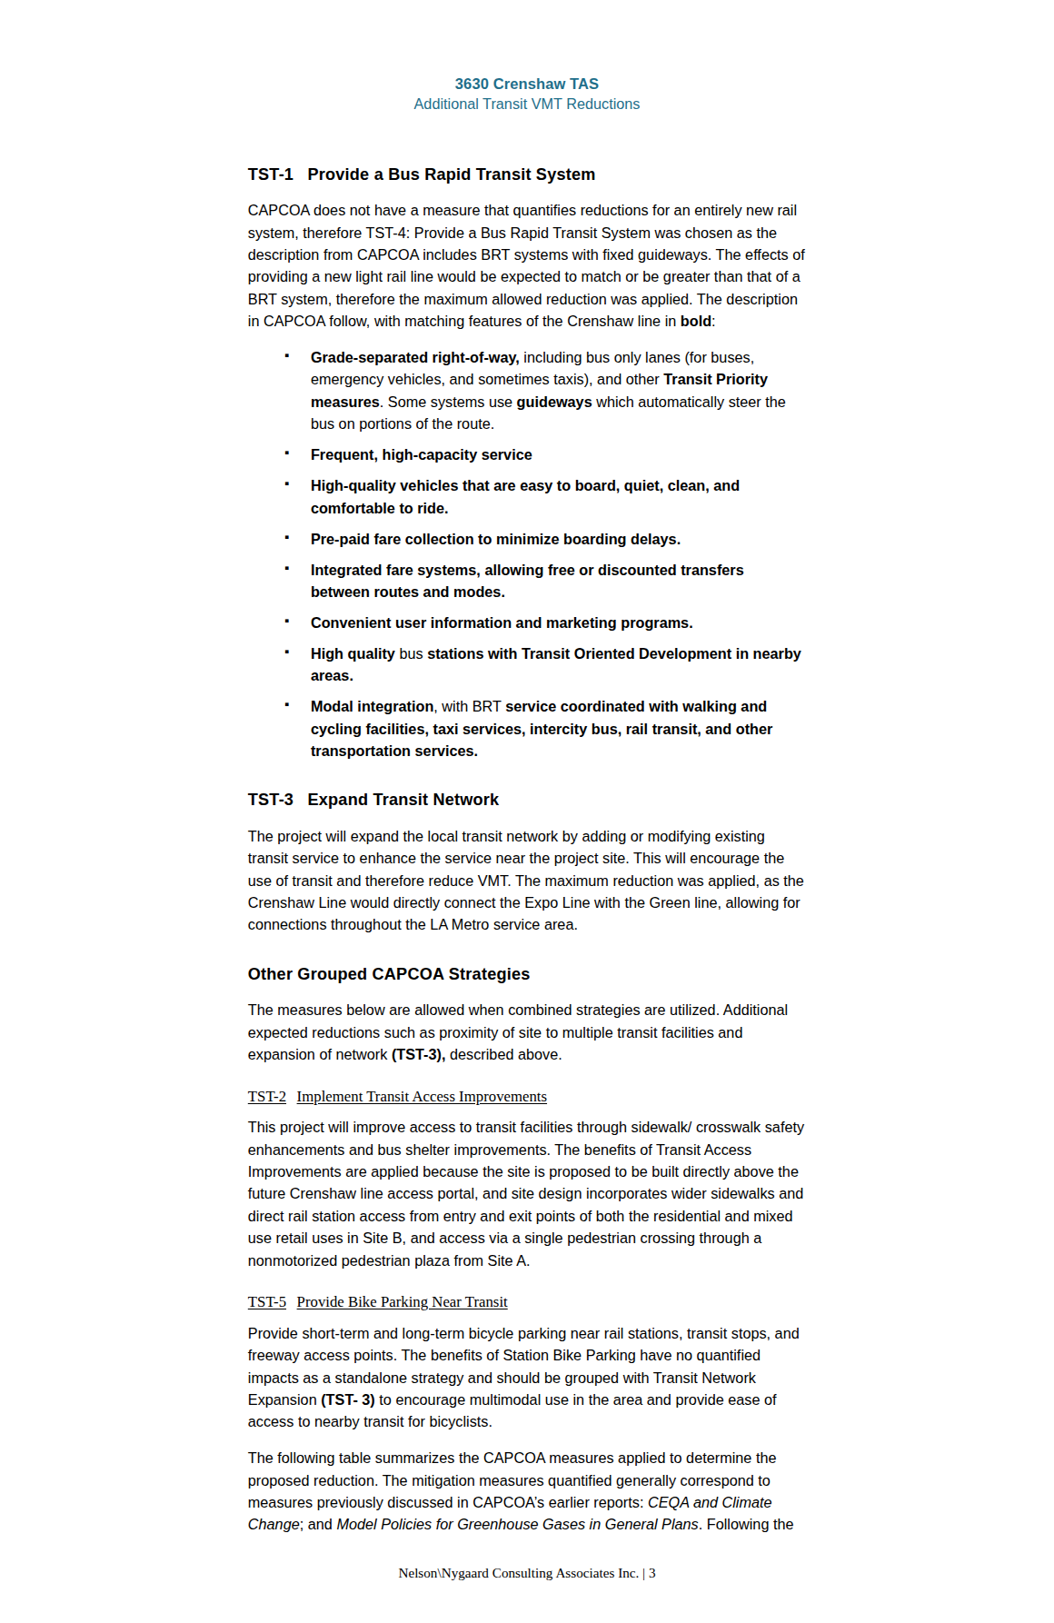3630 Crenshaw TAS
Additional Transit VMT Reductions
TST-1 Provide a Bus Rapid Transit System
CAPCOA does not have a measure that quantifies reductions for an entirely new rail system, therefore TST-4: Provide a Bus Rapid Transit System was chosen as the description from CAPCOA includes BRT systems with fixed guideways. The effects of providing a new light rail line would be expected to match or be greater than that of a BRT system, therefore the maximum allowed reduction was applied. The description in CAPCOA follow, with matching features of the Crenshaw line in bold:
Grade-separated right-of-way, including bus only lanes (for buses, emergency vehicles, and sometimes taxis), and other Transit Priority measures. Some systems use guideways which automatically steer the bus on portions of the route.
Frequent, high-capacity service
High-quality vehicles that are easy to board, quiet, clean, and comfortable to ride.
Pre-paid fare collection to minimize boarding delays.
Integrated fare systems, allowing free or discounted transfers between routes and modes.
Convenient user information and marketing programs.
High quality bus stations with Transit Oriented Development in nearby areas.
Modal integration, with BRT service coordinated with walking and cycling facilities, taxi services, intercity bus, rail transit, and other transportation services.
TST-3 Expand Transit Network
The project will expand the local transit network by adding or modifying existing transit service to enhance the service near the project site. This will encourage the use of transit and therefore reduce VMT. The maximum reduction was applied, as the Crenshaw Line would directly connect the Expo Line with the Green line, allowing for connections throughout the LA Metro service area.
Other Grouped CAPCOA Strategies
The measures below are allowed when combined strategies are utilized. Additional expected reductions such as proximity of site to multiple transit facilities and expansion of network (TST-3), described above.
TST-2 Implement Transit Access Improvements
This project will improve access to transit facilities through sidewalk/ crosswalk safety enhancements and bus shelter improvements. The benefits of Transit Access Improvements are applied because the site is proposed to be built directly above the future Crenshaw line access portal, and site design incorporates wider sidewalks and direct rail station access from entry and exit points of both the residential and mixed use retail uses in Site B, and access via a single pedestrian crossing through a nonmotorized pedestrian plaza from Site A.
TST-5 Provide Bike Parking Near Transit
Provide short-term and long-term bicycle parking near rail stations, transit stops, and freeway access points. The benefits of Station Bike Parking have no quantified impacts as a standalone strategy and should be grouped with Transit Network Expansion (TST- 3) to encourage multimodal use in the area and provide ease of access to nearby transit for bicyclists.
The following table summarizes the CAPCOA measures applied to determine the proposed reduction. The mitigation measures quantified generally correspond to measures previously discussed in CAPCOA’s earlier reports: CEQA and Climate Change; and Model Policies for Greenhouse Gases in General Plans. Following the
Nelson\Nygaard Consulting Associates Inc. | 3